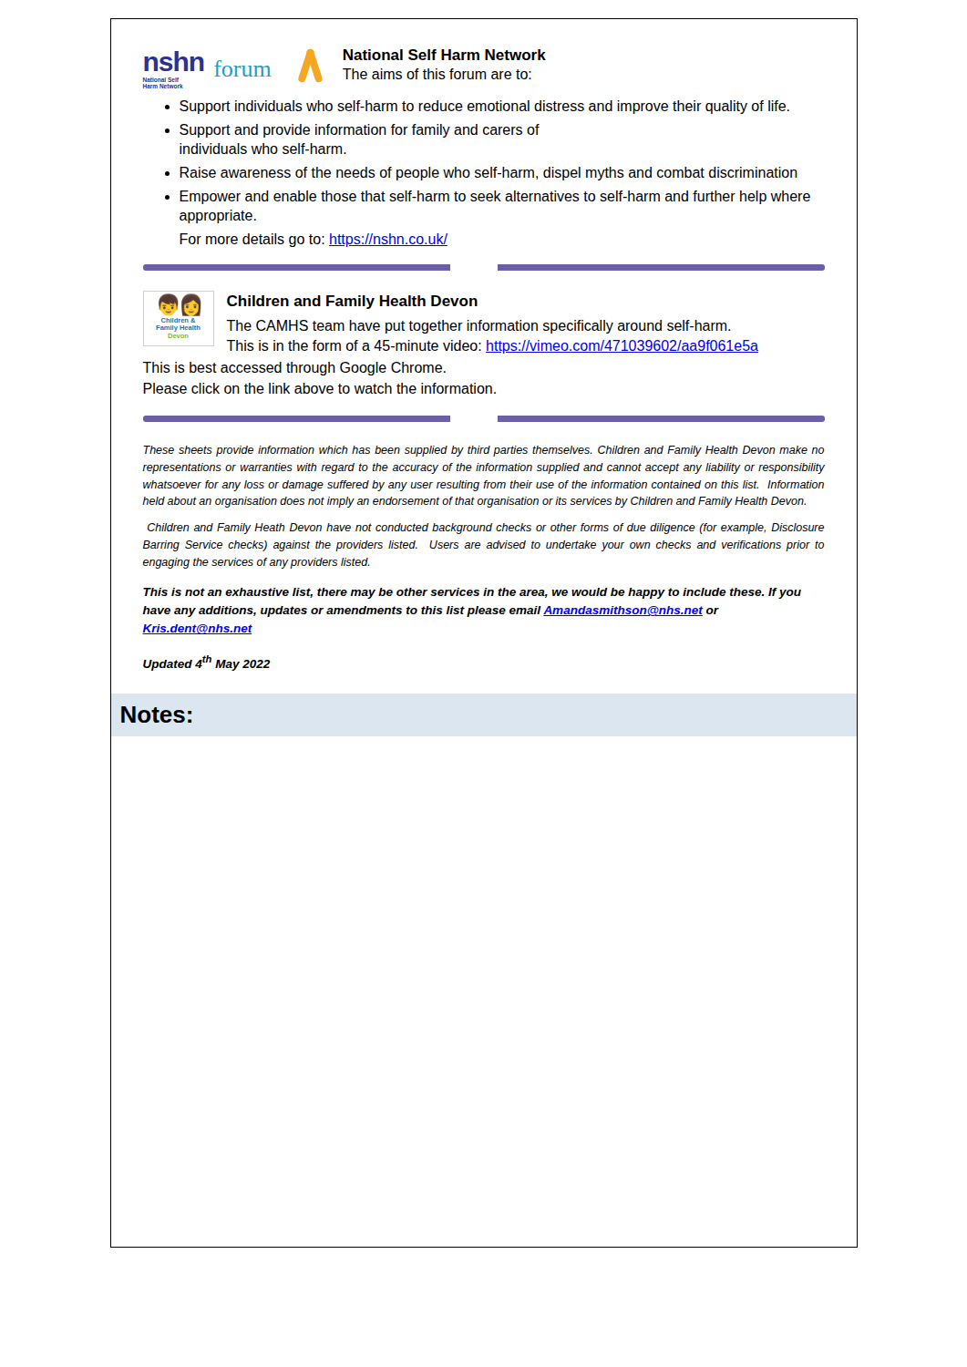nshn National Self
Harm Network
forum
National Self Harm Network
The aims of this forum are to:
Support individuals who self-harm to reduce emotional distress and improve their quality of life.
Support and provide information for family and carers of
individuals who self-harm.
Raise awareness of the needs of people who self-harm, dispel myths and combat discrimination
Empower and enable those that self-harm to seek alternatives to self-harm and further help where appropriate.
For more details go to: https://nshn.co.uk/
👦👩
Children &
Family Health
Devon
Children and Family Health Devon
The CAMHS team have put together information specifically around self-harm.
This is in the form of a 45-minute video: https://vimeo.com/471039602/aa9f061e5a
This is best accessed through Google Chrome.
Please click on the link above to watch the information.
These sheets provide information which has been supplied by third parties themselves. Children and Family Health Devon make no representations or warranties with regard to the accuracy of the information supplied and cannot accept any liability or responsibility whatsoever for any loss or damage suffered by any user resulting from their use of the information contained on this list. Information held about an organisation does not imply an endorsement of that organisation or its services by Children and Family Health Devon.
Children and Family Heath Devon have not conducted background checks or other forms of due diligence (for example, Disclosure Barring Service checks) against the providers listed. Users are advised to undertake your own checks and verifications prior to engaging the services of any providers listed.
This is not an exhaustive list, there may be other services in the area, we would be happy to include these. If you have any additions, updates or amendments to this list please email Amandasmithson@nhs.net or Kris.dent@nhs.net
Updated 4th May 2022
Notes: